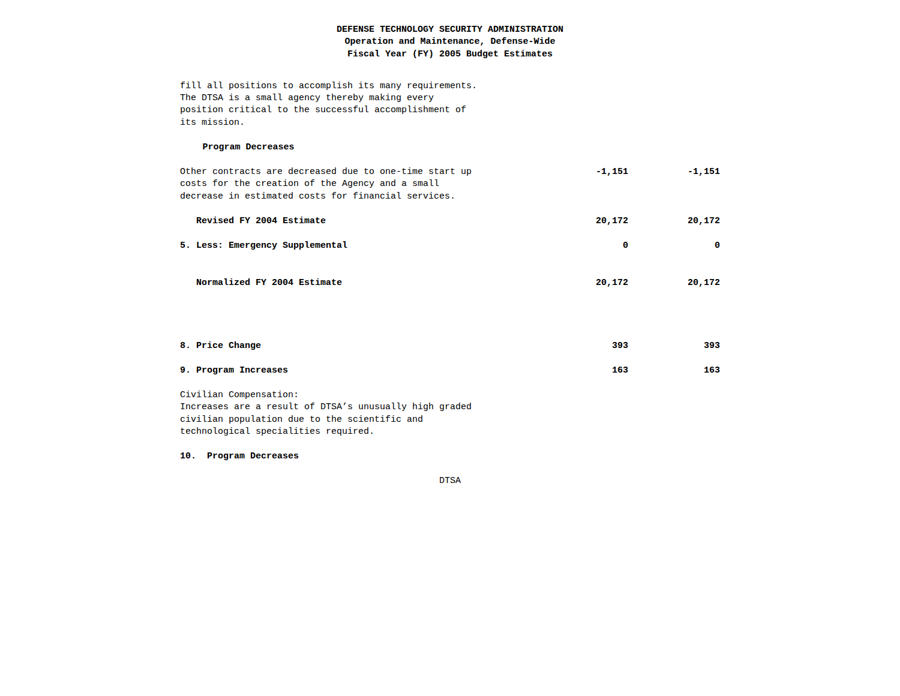DEFENSE TECHNOLOGY SECURITY ADMINISTRATION
Operation and Maintenance, Defense-Wide
Fiscal Year (FY) 2005 Budget Estimates
fill all positions to accomplish its many requirements.
The DTSA is a small agency thereby making every
position critical to the successful accomplishment of
its mission.
Program Decreases
| Other contracts are decreased due to one-time start up costs for the creation of the Agency and a small decrease in estimated costs for financial services. | -1,151 | -1,151 |
| Revised FY 2004 Estimate | 20,172 | 20,172 |
| 5. Less: Emergency Supplemental | 0 | 0 |
| Normalized FY 2004 Estimate | 20,172 | 20,172 |
| 8. Price Change | 393 | 393 |
| 9. Program Increases | 163 | 163 |
Civilian Compensation:
Increases are a result of DTSA’s unusually high graded
civilian population due to the scientific and
technological specialities required.
10. Program Decreases
DTSA